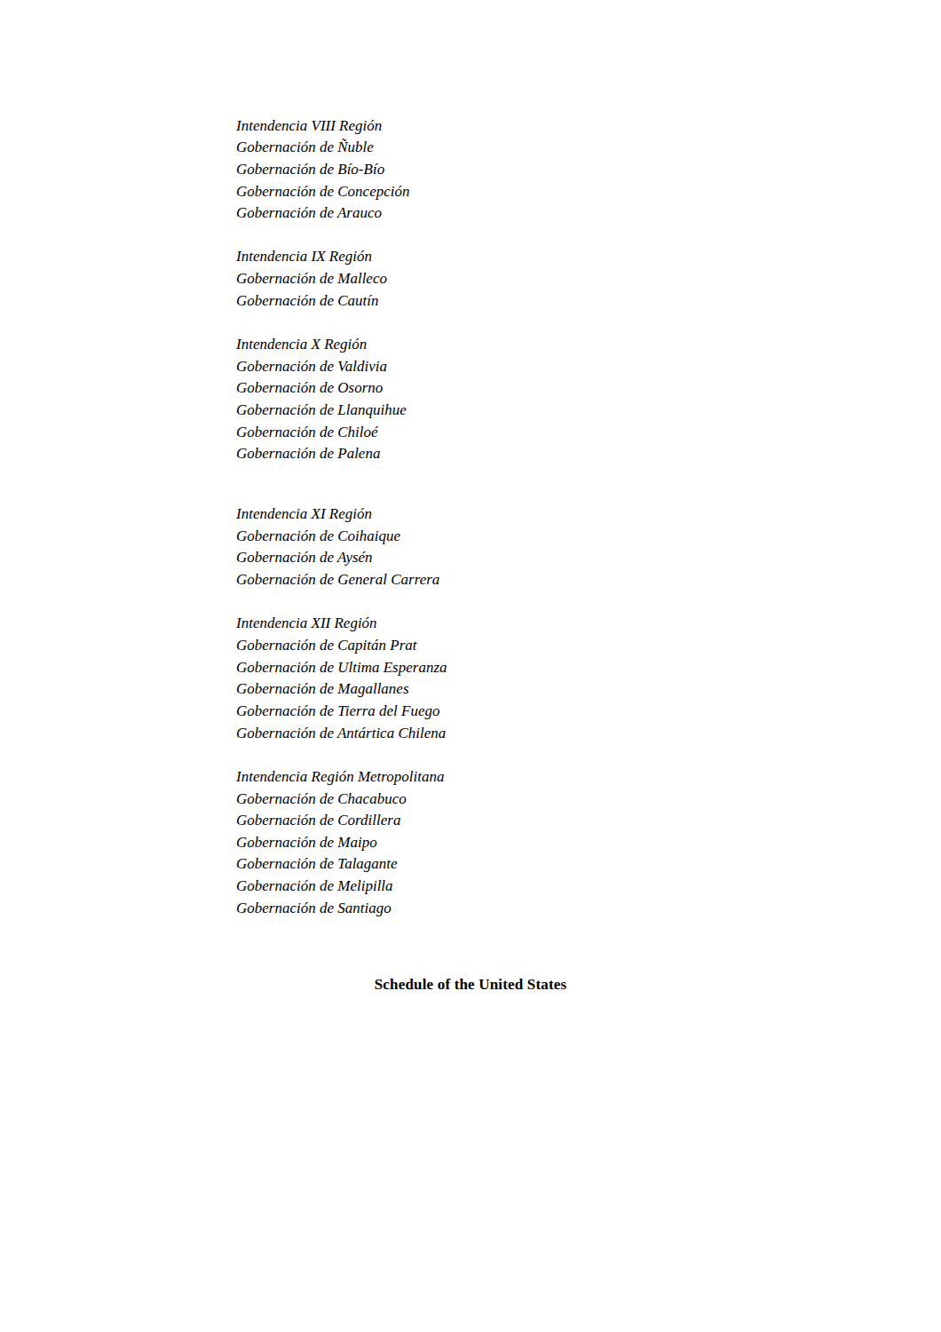Intendencia VIII Región
Gobernación de Ñuble
Gobernación de Bío-Bío
Gobernación de Concepción
Gobernación de Arauco
Intendencia IX Región
Gobernación de Malleco
Gobernación de Cautín
Intendencia X Región
Gobernación de Valdivia
Gobernación de Osorno
Gobernación de Llanquihue
Gobernación de Chiloé
Gobernación de Palena
Intendencia XI Región
Gobernación de Coihaique
Gobernación de Aysén
Gobernación de General Carrera
Intendencia XII Región
Gobernación de Capitán Prat
Gobernación de Ultima Esperanza
Gobernación de Magallanes
Gobernación de Tierra del Fuego
Gobernación de Antártica Chilena
Intendencia Región Metropolitana
Gobernación de Chacabuco
Gobernación de Cordillera
Gobernación de Maipo
Gobernación de Talagante
Gobernación de Melipilla
Gobernación de Santiago
Schedule of the United States